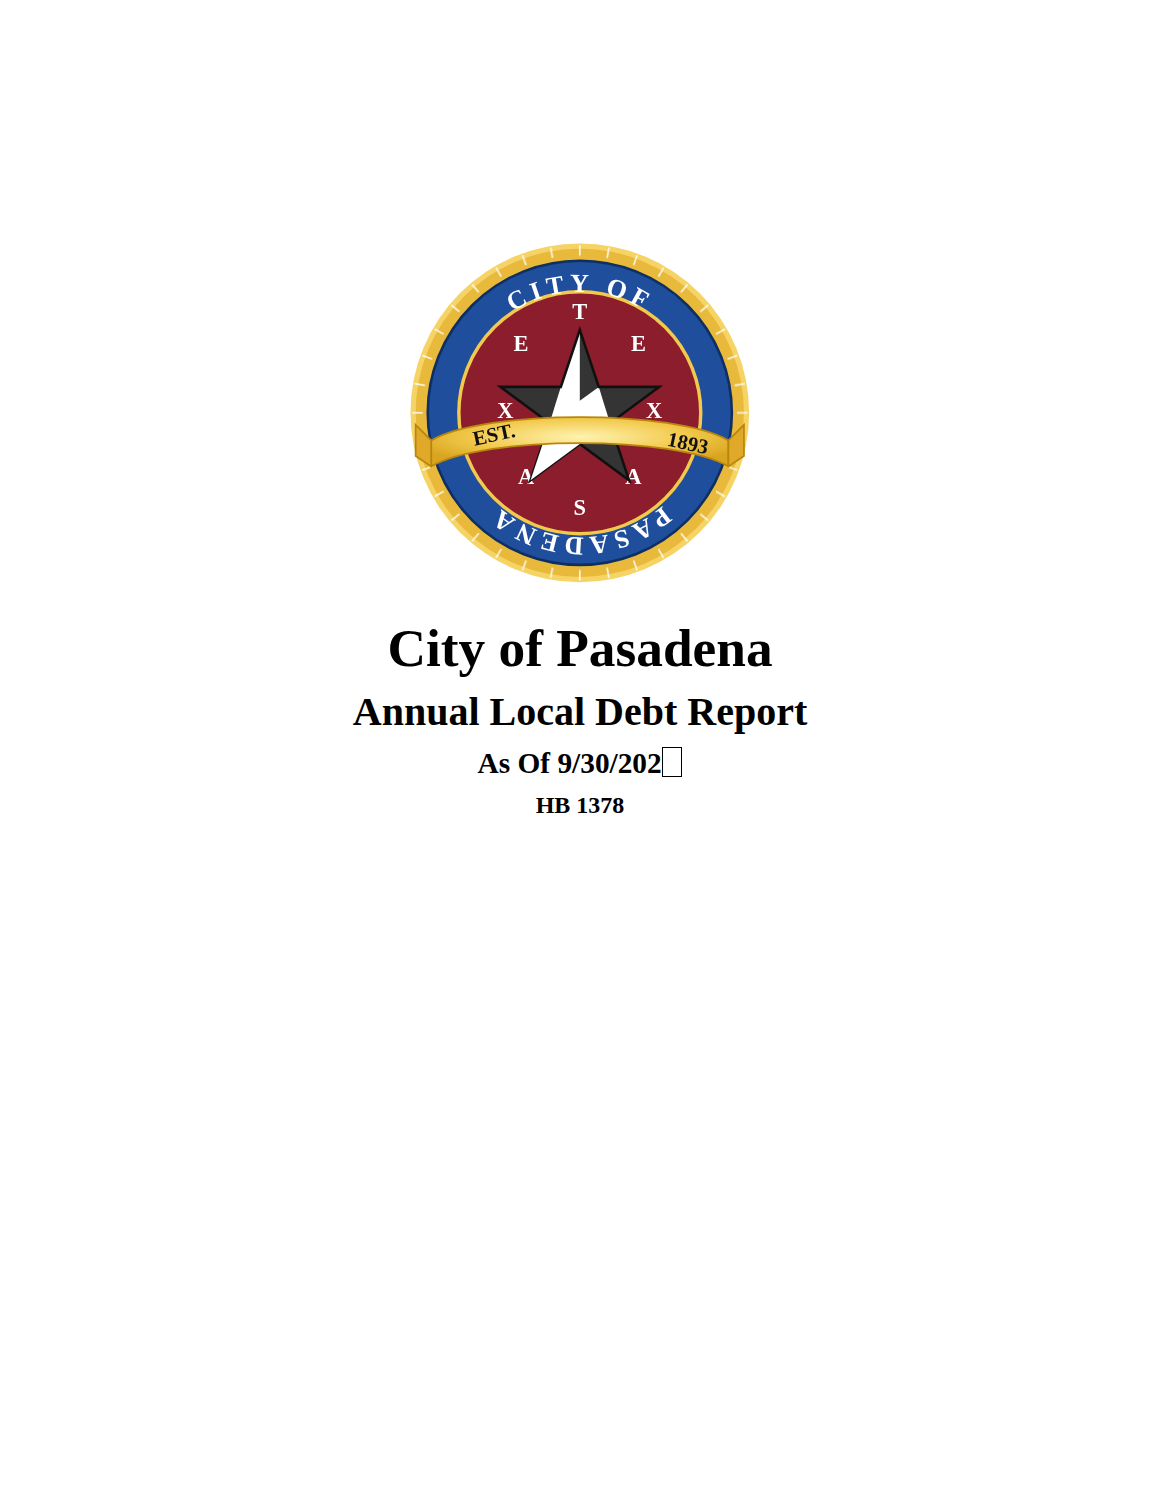CITY OF PASADENA T E X A S A X E EST. 1893
City of Pasadena
Annual Local Debt Report
As Of 9/30/202
HB 1378